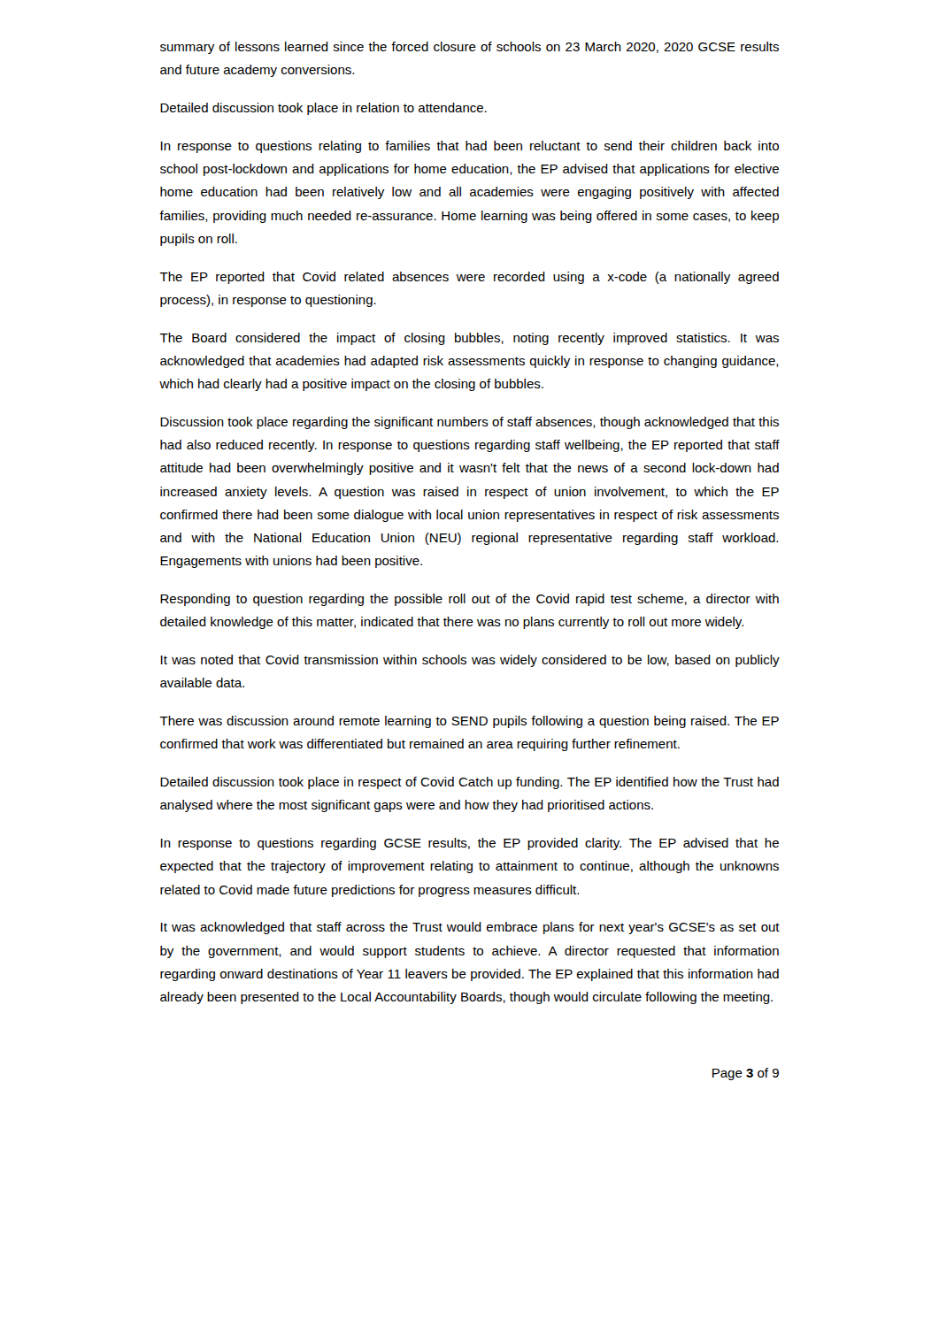summary of lessons learned since the forced closure of schools on 23 March 2020, 2020 GCSE results and future academy conversions.
Detailed discussion took place in relation to attendance.
In response to questions relating to families that had been reluctant to send their children back into school post-lockdown and applications for home education, the EP advised that applications for elective home education had been relatively low and all academies were engaging positively with affected families, providing much needed re-assurance. Home learning was being offered in some cases, to keep pupils on roll.
The EP reported that Covid related absences were recorded using a x-code (a nationally agreed process), in response to questioning.
The Board considered the impact of closing bubbles, noting recently improved statistics. It was acknowledged that academies had adapted risk assessments quickly in response to changing guidance, which had clearly had a positive impact on the closing of bubbles.
Discussion took place regarding the significant numbers of staff absences, though acknowledged that this had also reduced recently. In response to questions regarding staff wellbeing, the EP reported that staff attitude had been overwhelmingly positive and it wasn't felt that the news of a second lock-down had increased anxiety levels. A question was raised in respect of union involvement, to which the EP confirmed there had been some dialogue with local union representatives in respect of risk assessments and with the National Education Union (NEU) regional representative regarding staff workload. Engagements with unions had been positive.
Responding to question regarding the possible roll out of the Covid rapid test scheme, a director with detailed knowledge of this matter, indicated that there was no plans currently to roll out more widely.
It was noted that Covid transmission within schools was widely considered to be low, based on publicly available data.
There was discussion around remote learning to SEND pupils following a question being raised. The EP confirmed that work was differentiated but remained an area requiring further refinement.
Detailed discussion took place in respect of Covid Catch up funding. The EP identified how the Trust had analysed where the most significant gaps were and how they had prioritised actions.
In response to questions regarding GCSE results, the EP provided clarity. The EP advised that he expected that the trajectory of improvement relating to attainment to continue, although the unknowns related to Covid made future predictions for progress measures difficult.
It was acknowledged that staff across the Trust would embrace plans for next year's GCSE's as set out by the government, and would support students to achieve. A director requested that information regarding onward destinations of Year 11 leavers be provided. The EP explained that this information had already been presented to the Local Accountability Boards, though would circulate following the meeting.
Page 3 of 9